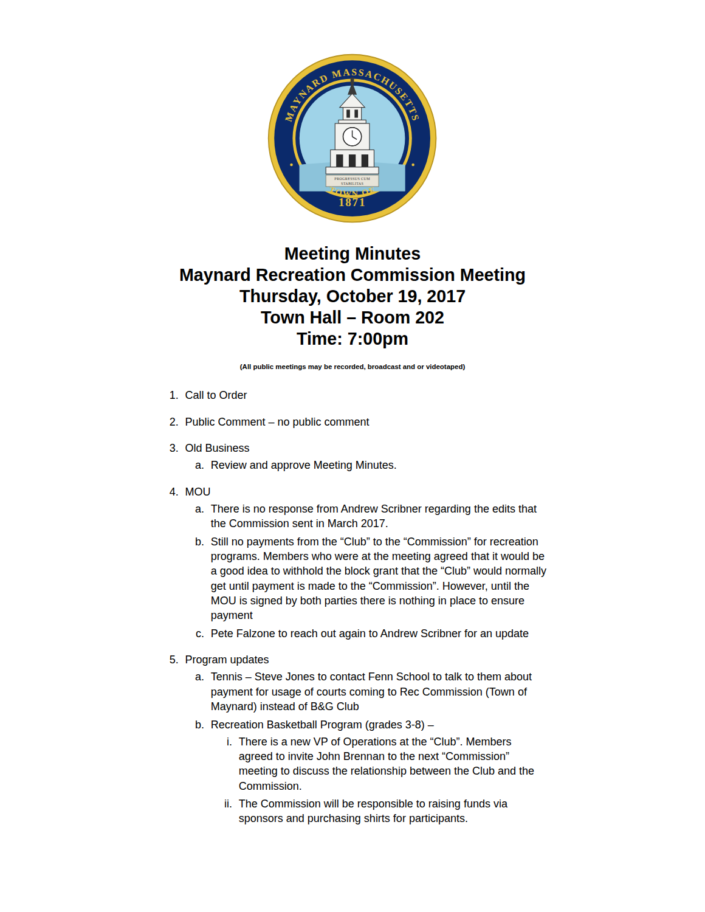PROGRESSUS CUM STABILITAS MAYNARD MASSACHUSETTS TOWN OF 1871
Meeting Minutes
Maynard Recreation Commission Meeting
Thursday, October 19, 2017
Town Hall – Room 202
Time: 7:00pm
(All public meetings may be recorded, broadcast and or videotaped)
Call to Order
Public Comment – no public comment
Old Business
Review and approve Meeting Minutes.
MOU
There is no response from Andrew Scribner regarding the edits that the Commission sent in March 2017.
Still no payments from the “Club” to the “Commission” for recreation programs. Members who were at the meeting agreed that it would be a good idea to withhold the block grant that the “Club” would normally get until payment is made to the “Commission”. However, until the MOU is signed by both parties there is nothing in place to ensure payment
Pete Falzone to reach out again to Andrew Scribner for an update
Program updates
Tennis – Steve Jones to contact Fenn School to talk to them about payment for usage of courts coming to Rec Commission (Town of Maynard) instead of B&G Club
Recreation Basketball Program (grades 3-8) –
There is a new VP of Operations at the “Club”. Members agreed to invite John Brennan to the next “Commission” meeting to discuss the relationship between the Club and the Commission.
The Commission will be responsible to raising funds via sponsors and purchasing shirts for participants.